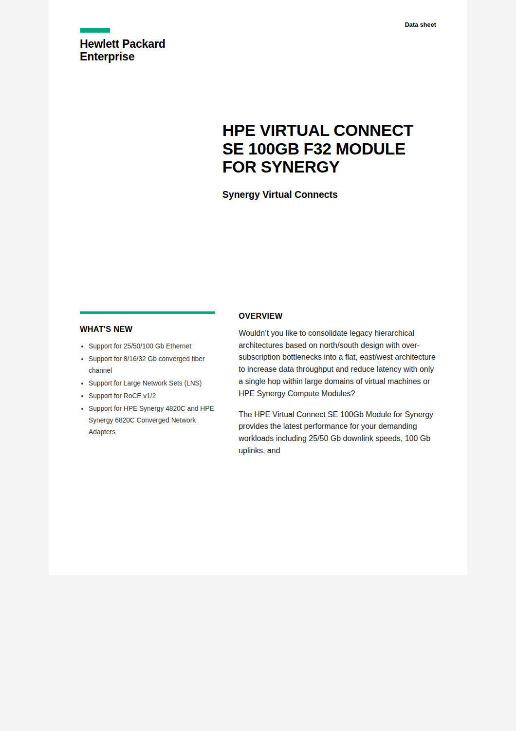Data sheet
Hewlett Packard Enterprise
HPE Virtual Connect
SE 100GB F32 Module
for Synergy
Synergy Virtual Connects
What's new
Support for 25/50/100 Gb Ethernet
Support for 8/16/32 Gb converged fiber channel
Support for Large Network Sets (LNS)
Support for RoCE v1/2
Support for HPE Synergy 4820C and HPE Synergy 6820C Converged Network Adapters
Overview
Wouldn’t you like to consolidate legacy hierarchical architectures based on north/south design with over-subscription bottlenecks into a flat, east/west architecture to increase data throughput and reduce latency with only a single hop within large domains of virtual machines or HPE Synergy Compute Modules?
The HPE Virtual Connect SE 100Gb Module for Synergy provides the latest performance for your demanding workloads including 25/50 Gb downlink speeds, 100 Gb uplinks, and